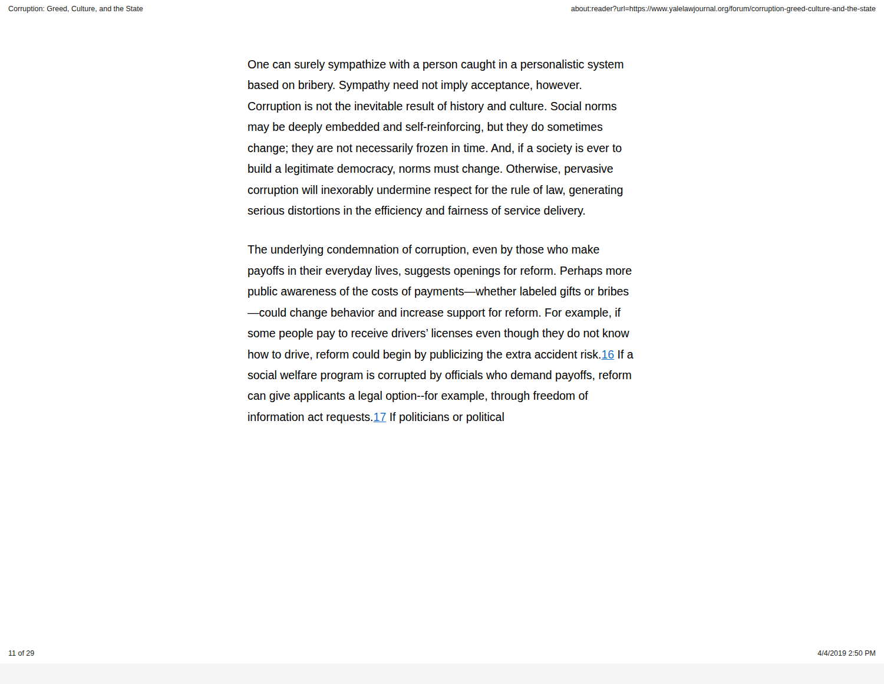Corruption: Greed, Culture, and the State about:reader?url=https://www.yalelawjournal.org/forum/corruption-greed-culture-and-the-state
One can surely sympathize with a person caught in a personalistic system based on bribery. Sympathy need not imply acceptance, however. Corruption is not the inevitable result of history and culture. Social norms may be deeply embedded and self-reinforcing, but they do sometimes change; they are not necessarily frozen in time. And, if a society is ever to build a legitimate democracy, norms must change. Otherwise, pervasive corruption will inexorably undermine respect for the rule of law, generating serious distortions in the efficiency and fairness of service delivery.
The underlying condemnation of corruption, even by those who make payoffs in their everyday lives, suggests openings for reform. Perhaps more public awareness of the costs of payments—whether labeled gifts or bribes—could change behavior and increase support for reform. For example, if some people pay to receive drivers’ licenses even though they do not know how to drive, reform could begin by publicizing the extra accident risk.16 If a social welfare program is corrupted by officials who demand payoffs, reform can give applicants a legal option--for example, through freedom of information act requests.17 If politicians or political
11 of 29 4/4/2019 2:50 PM